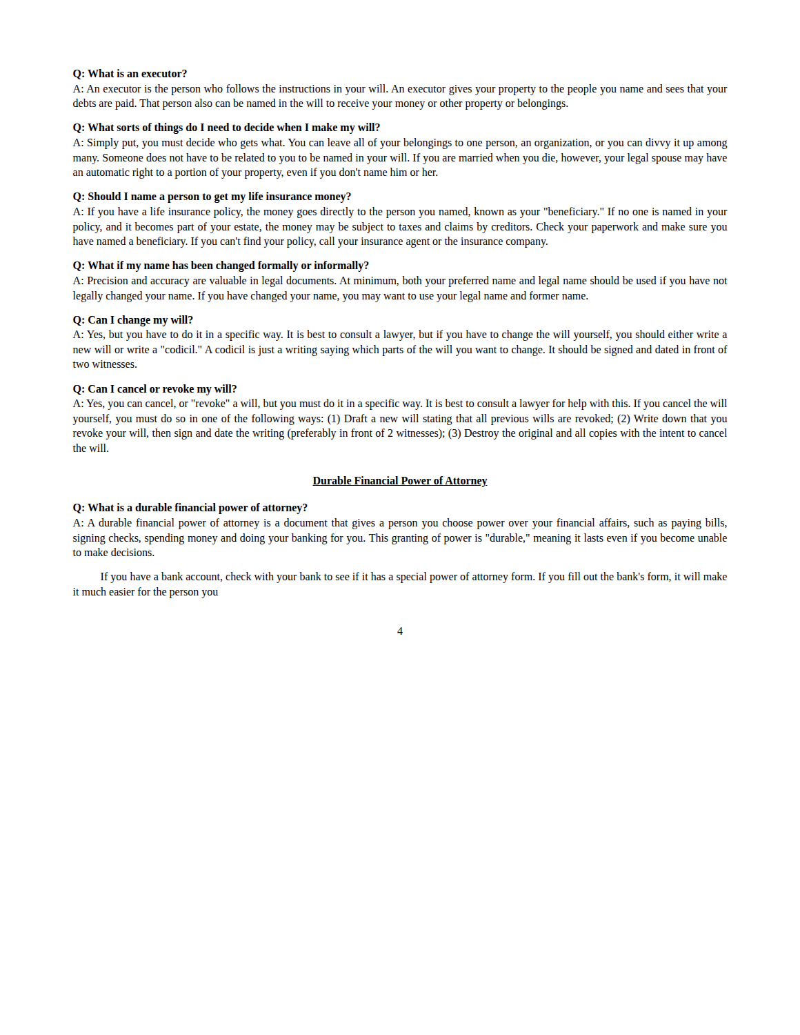Q: What is an executor?
A: An executor is the person who follows the instructions in your will. An executor gives your property to the people you name and sees that your debts are paid. That person also can be named in the will to receive your money or other property or belongings.
Q: What sorts of things do I need to decide when I make my will?
A: Simply put, you must decide who gets what. You can leave all of your belongings to one person, an organization, or you can divvy it up among many. Someone does not have to be related to you to be named in your will. If you are married when you die, however, your legal spouse may have an automatic right to a portion of your property, even if you don't name him or her.
Q: Should I name a person to get my life insurance money?
A: If you have a life insurance policy, the money goes directly to the person you named, known as your "beneficiary." If no one is named in your policy, and it becomes part of your estate, the money may be subject to taxes and claims by creditors. Check your paperwork and make sure you have named a beneficiary. If you can't find your policy, call your insurance agent or the insurance company.
Q: What if my name has been changed formally or informally?
A: Precision and accuracy are valuable in legal documents. At minimum, both your preferred name and legal name should be used if you have not legally changed your name. If you have changed your name, you may want to use your legal name and former name.
Q: Can I change my will?
A: Yes, but you have to do it in a specific way. It is best to consult a lawyer, but if you have to change the will yourself, you should either write a new will or write a "codicil." A codicil is just a writing saying which parts of the will you want to change. It should be signed and dated in front of two witnesses.
Q: Can I cancel or revoke my will?
A: Yes, you can cancel, or "revoke" a will, but you must do it in a specific way. It is best to consult a lawyer for help with this. If you cancel the will yourself, you must do so in one of the following ways: (1) Draft a new will stating that all previous wills are revoked; (2) Write down that you revoke your will, then sign and date the writing (preferably in front of 2 witnesses); (3) Destroy the original and all copies with the intent to cancel the will.
Durable Financial Power of Attorney
Q: What is a durable financial power of attorney?
A: A durable financial power of attorney is a document that gives a person you choose power over your financial affairs, such as paying bills, signing checks, spending money and doing your banking for you. This granting of power is "durable," meaning it lasts even if you become unable to make decisions.
If you have a bank account, check with your bank to see if it has a special power of attorney form. If you fill out the bank's form, it will make it much easier for the person you
4